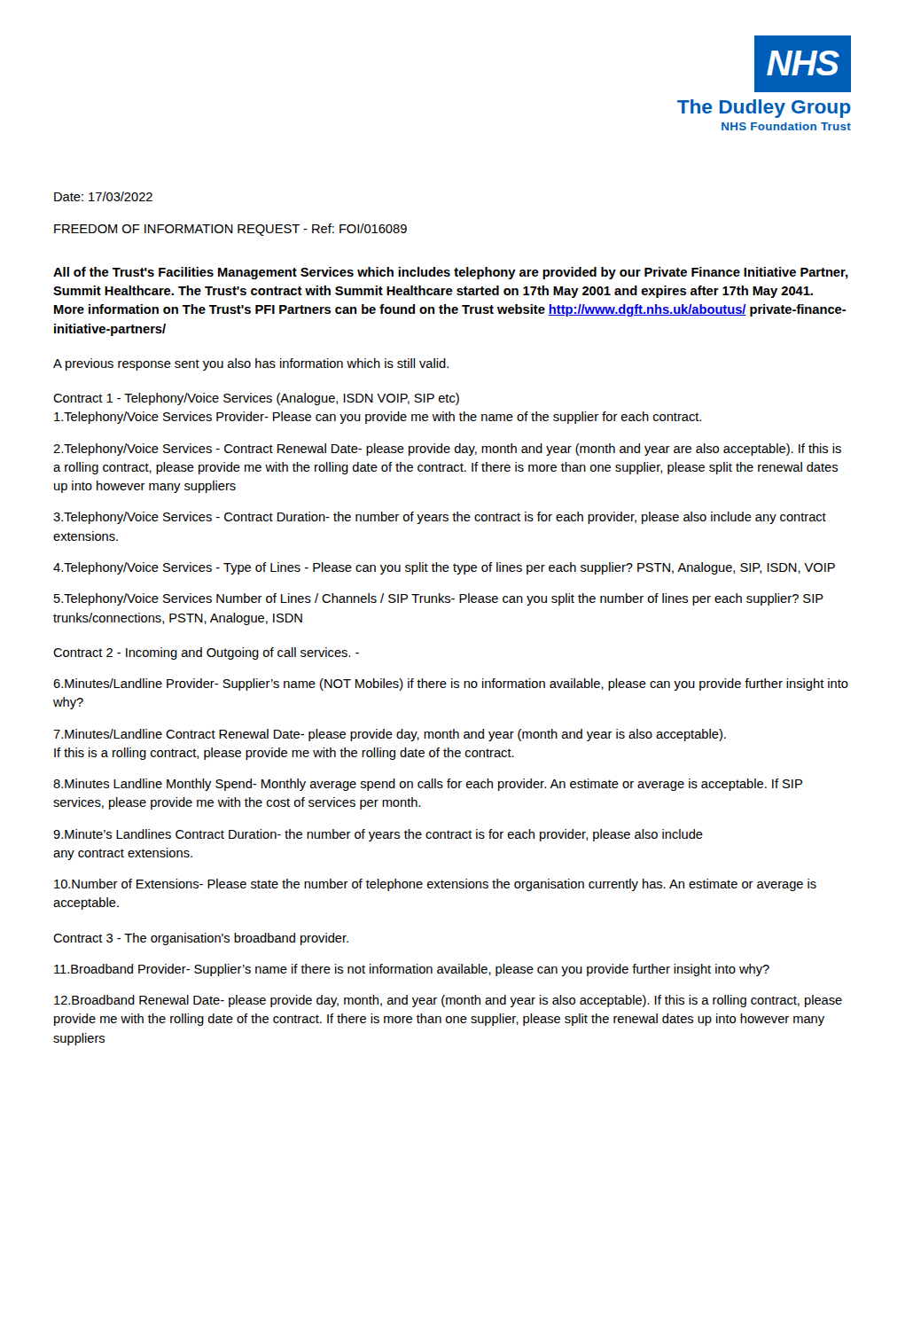NHS
The Dudley Group
NHS Foundation Trust
Date: 17/03/2022
FREEDOM OF INFORMATION REQUEST - Ref: FOI/016089
All of the Trust's Facilities Management Services which includes telephony are provided by our Private Finance Initiative Partner, Summit Healthcare. The Trust's contract with Summit Healthcare started on 17th May 2001 and expires after 17th May 2041.
More information on The Trust's PFI Partners can be found on the Trust website http://www.dgft.nhs.uk/aboutus/ private-finance-initiative-partners/
A previous response sent you also has information which is still valid.
Contract 1 - Telephony/Voice Services (Analogue, ISDN VOIP, SIP etc)
1.Telephony/Voice Services Provider- Please can you provide me with the name of the supplier for each contract.
2.Telephony/Voice Services - Contract Renewal Date- please provide day, month and year (month and year are also acceptable). If this is a rolling contract, please provide me with the rolling date of the contract. If there is more than one supplier, please split the renewal dates up into however many suppliers
3.Telephony/Voice Services - Contract Duration- the number of years the contract is for each provider, please also include any contract extensions.
4.Telephony/Voice Services - Type of Lines - Please can you split the type of lines per each supplier? PSTN, Analogue, SIP, ISDN, VOIP
5.Telephony/Voice Services Number of Lines / Channels / SIP Trunks- Please can you split the number of lines per each supplier? SIP trunks/connections, PSTN, Analogue, ISDN
Contract 2 - Incoming and Outgoing of call services. -
6.Minutes/Landline Provider- Supplier’s name (NOT Mobiles) if there is no information available, please can you provide further insight into why?
7.Minutes/Landline Contract Renewal Date- please provide day, month and year (month and year is also acceptable).
If this is a rolling contract, please provide me with the rolling date of the contract.
8.Minutes Landline Monthly Spend- Monthly average spend on calls for each provider. An estimate or average is acceptable. If SIP services, please provide me with the cost of services per month.
9.Minute’s Landlines Contract Duration- the number of years the contract is for each provider, please also include
any contract extensions.
10.Number of Extensions- Please state the number of telephone extensions the organisation currently has. An estimate or average is acceptable.
Contract 3 - The organisation's broadband provider.
11.Broadband Provider- Supplier’s name if there is not information available, please can you provide further insight into why?
12.Broadband Renewal Date- please provide day, month, and year (month and year is also acceptable). If this is a rolling contract, please provide me with the rolling date of the contract. If there is more than one supplier, please split the renewal dates up into however many suppliers